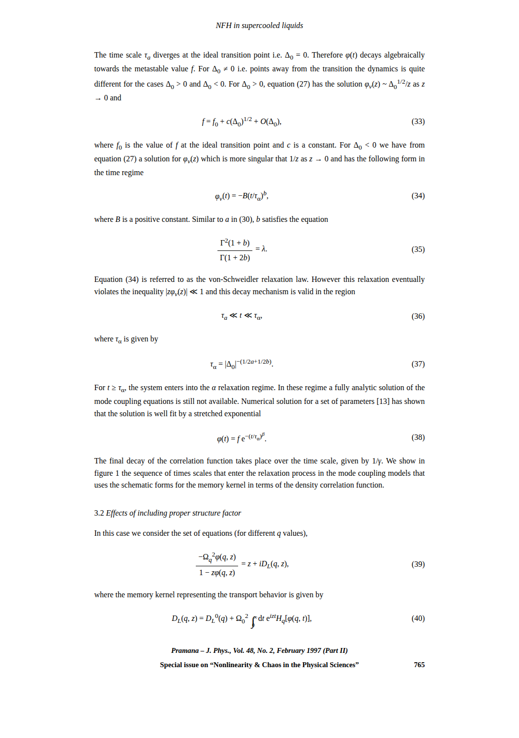NFH in supercooled liquids
The time scale τa diverges at the ideal transition point i.e. Δ0 = 0. Therefore φ(t) decays algebraically towards the metastable value f. For Δ0 ≠ 0 i.e. points away from the transition the dynamics is quite different for the cases Δ0 > 0 and Δ0 < 0. For Δ0 > 0, equation (27) has the solution φν(z) ~ Δ01/2/z as z → 0 and
f = f0 + c(Δ0)1/2 + O(Δ0),
(33)
where f0 is the value of f at the ideal transition point and c is a constant. For Δ0 < 0 we have from equation (27) a solution for φν(z) which is more singular that 1/z as z → 0 and has the following form in the time regime
φν(t) = −B(t/τα)b,
(34)
where B is a positive constant. Similar to a in (30), b satisfies the equation
Γ2(1 + b) Γ(1 + 2b) = λ.
(35)
Equation (34) is referred to as the von-Schweidler relaxation law. However this relaxation eventually violates the inequality |zφν(z)| ≪ 1 and this decay mechanism is valid in the region
τa ≪ t ≪ τα,
(36)
where τα is given by
τα = |Δ0|−(1/2a+1/2b).
(37)
For t ≥ τα, the system enters into the α relaxation regime. In these regime a fully analytic solution of the mode coupling equations is still not available. Numerical solution for a set of parameters [13] has shown that the solution is well fit by a stretched exponential
φ(t) = f e−(t/τα)β.
(38)
The final decay of the correlation function takes place over the time scale, given by 1/γ. We show in figure 1 the sequence of times scales that enter the relaxation process in the mode coupling models that uses the schematic forms for the memory kernel in terms of the density correlation function.
3.2 Effects of including proper structure factor
In this case we consider the set of equations (for different q values),
−Ωq2φ(q, z) 1 − zφ(q, z) = z + iDL(q, z),
(39)
where the memory kernel representing the transport behavior is given by
DL(q, z) = DL0(q) + Ω02 ∫∞0 dt eiztHq[φ(q, t)],
(40)
Pramana – J. Phys., Vol. 48, No. 2, February 1997 (Part II)
Special issue on “Nonlinearity & Chaos in the Physical Sciences”765